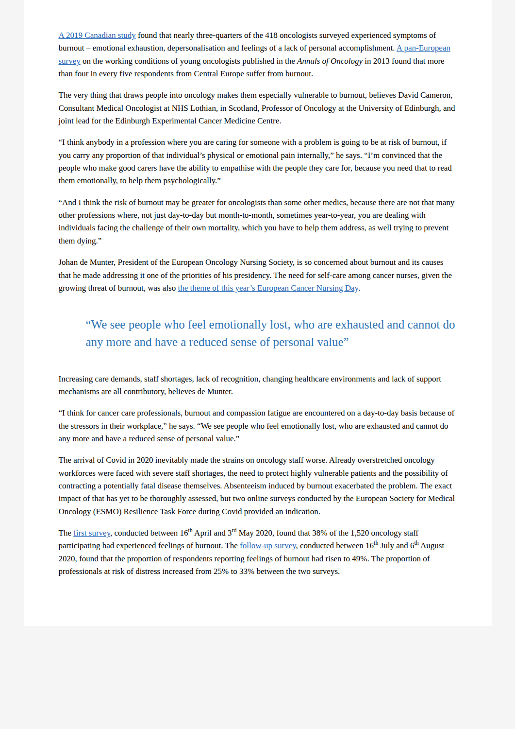A 2019 Canadian study found that nearly three-quarters of the 418 oncologists surveyed experienced symptoms of burnout – emotional exhaustion, depersonalisation and feelings of a lack of personal accomplishment. A pan-European survey on the working conditions of young oncologists published in the Annals of Oncology in 2013 found that more than four in every five respondents from Central Europe suffer from burnout.
The very thing that draws people into oncology makes them especially vulnerable to burnout, believes David Cameron, Consultant Medical Oncologist at NHS Lothian, in Scotland, Professor of Oncology at the University of Edinburgh, and joint lead for the Edinburgh Experimental Cancer Medicine Centre.
“I think anybody in a profession where you are caring for someone with a problem is going to be at risk of burnout, if you carry any proportion of that individual’s physical or emotional pain internally,” he says. “I’m convinced that the people who make good carers have the ability to empathise with the people they care for, because you need that to read them emotionally, to help them psychologically.”
“And I think the risk of burnout may be greater for oncologists than some other medics, because there are not that many other professions where, not just day-to-day but month-to-month, sometimes year-to-year, you are dealing with individuals facing the challenge of their own mortality, which you have to help them address, as well trying to prevent them dying.”
Johan de Munter, President of the European Oncology Nursing Society, is so concerned about burnout and its causes that he made addressing it one of the priorities of his presidency. The need for self-care among cancer nurses, given the growing threat of burnout, was also the theme of this year’s European Cancer Nursing Day.
“We see people who feel emotionally lost, who are exhausted and cannot do any more and have a reduced sense of personal value”
Increasing care demands, staff shortages, lack of recognition, changing healthcare environments and lack of support mechanisms are all contributory, believes de Munter.
“I think for cancer care professionals, burnout and compassion fatigue are encountered on a day-to-day basis because of the stressors in their workplace,” he says. “We see people who feel emotionally lost, who are exhausted and cannot do any more and have a reduced sense of personal value.”
The arrival of Covid in 2020 inevitably made the strains on oncology staff worse. Already overstretched oncology workforces were faced with severe staff shortages, the need to protect highly vulnerable patients and the possibility of contracting a potentially fatal disease themselves. Absenteeism induced by burnout exacerbated the problem. The exact impact of that has yet to be thoroughly assessed, but two online surveys conducted by the European Society for Medical Oncology (ESMO) Resilience Task Force during Covid provided an indication.
The first survey, conducted between 16th April and 3rd May 2020, found that 38% of the 1,520 oncology staff participating had experienced feelings of burnout. The follow-up survey, conducted between 16th July and 6th August 2020, found that the proportion of respondents reporting feelings of burnout had risen to 49%. The proportion of professionals at risk of distress increased from 25% to 33% between the two surveys.